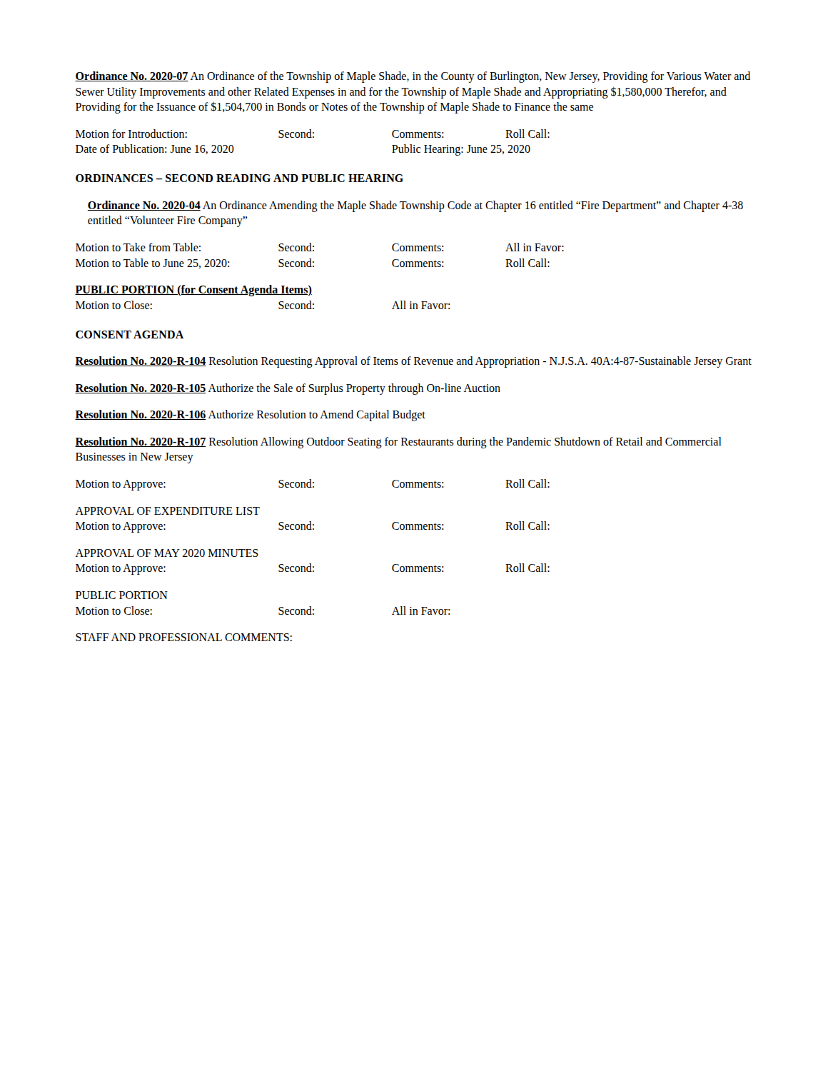Ordinance No. 2020-07 An Ordinance of the Township of Maple Shade, in the County of Burlington, New Jersey, Providing for Various Water and Sewer Utility Improvements and other Related Expenses in and for the Township of Maple Shade and Appropriating $1,580,000 Therefor, and Providing for the Issuance of $1,504,700 in Bonds or Notes of the Township of Maple Shade to Finance the same
| Motion for Introduction: | Second: | Comments: | Roll Call: |
| Date of Publication: June 16, 2020 | | Public Hearing: June 25, 2020 |
ORDINANCES – SECOND READING AND PUBLIC HEARING
Ordinance No. 2020-04 An Ordinance Amending the Maple Shade Township Code at Chapter 16 entitled “Fire Department” and Chapter 4-38 entitled “Volunteer Fire Company”
| Motion to Take from Table: | Second: | Comments: | All in Favor: |
| Motion to Table to June 25, 2020: | Second: | Comments: | Roll Call: |
PUBLIC PORTION (for Consent Agenda Items)
| Motion to Close: | Second: | All in Favor: |
CONSENT AGENDA
Resolution No. 2020-R-104 Resolution Requesting Approval of Items of Revenue and Appropriation - N.J.S.A. 40A:4-87-Sustainable Jersey Grant
Resolution No. 2020-R-105 Authorize the Sale of Surplus Property through On-line Auction
Resolution No. 2020-R-106 Authorize Resolution to Amend Capital Budget
Resolution No. 2020-R-107 Resolution Allowing Outdoor Seating for Restaurants during the Pandemic Shutdown of Retail and Commercial Businesses in New Jersey
| Motion to Approve: | Second: | Comments: | Roll Call: |
APPROVAL OF EXPENDITURE LIST
| Motion to Approve: | Second: | Comments: | Roll Call: |
APPROVAL OF MAY 2020 MINUTES
| Motion to Approve: | Second: | Comments: | Roll Call: |
PUBLIC PORTION
| Motion to Close: | Second: | All in Favor: |
STAFF AND PROFESSIONAL COMMENTS: